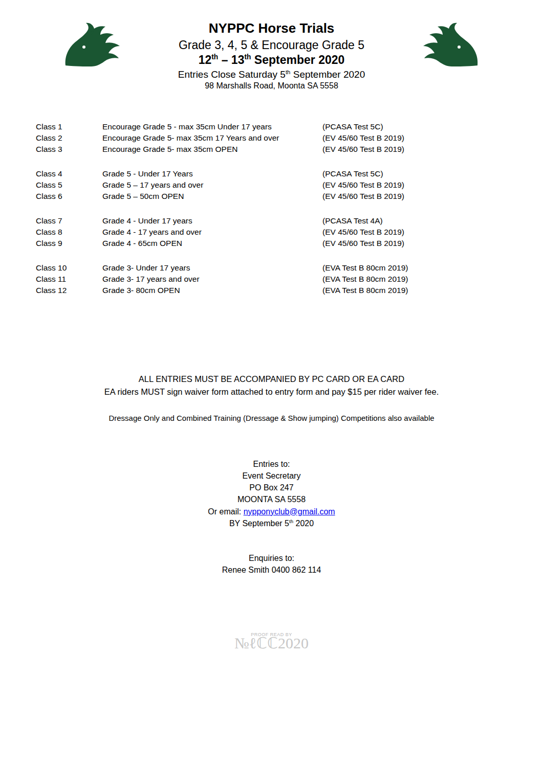NYPPC Horse Trials
Grade 3, 4, 5 & Encourage Grade 5
12th – 13th September 2020
Entries Close Saturday 5th September 2020
98 Marshalls Road, Moonta SA 5558
| Class 1 | Encourage Grade 5 - max 35cm Under 17 years | (PCASA Test 5C) |
| Class 2 | Encourage Grade 5- max 35cm 17 Years and over | (EV 45/60 Test B 2019) |
| Class 3 | Encourage Grade 5- max 35cm OPEN | (EV 45/60 Test B 2019) |
| Class 4 | Grade 5 - Under 17 Years | (PCASA Test 5C) |
| Class 5 | Grade 5 – 17 years and over | (EV 45/60 Test B 2019) |
| Class 6 | Grade 5 – 50cm OPEN | (EV 45/60 Test B 2019) |
| Class 7 | Grade 4 - Under 17 years | (PCASA Test 4A) |
| Class 8 | Grade 4 - 17 years and over | (EV 45/60 Test B 2019) |
| Class 9 | Grade 4 - 65cm OPEN | (EV 45/60 Test B 2019) |
| Class 10 | Grade 3- Under 17 years | (EVA Test B 80cm 2019) |
| Class 11 | Grade 3- 17 years and over | (EVA Test B 80cm 2019) |
| Class 12 | Grade 3- 80cm OPEN | (EVA Test B 80cm 2019) |
ALL ENTRIES MUST BE ACCOMPANIED BY PC CARD OR EA CARD
EA riders MUST sign waiver form attached to entry form and pay $15 per rider waiver fee.
Dressage Only and Combined Training (Dressage & Show jumping) Competitions also available
Entries to:
Event Secretary
PO Box 247
MOONTA SA 5558
Or email: nypponyclub@gmail.com
BY September 5th 2020
Enquiries to:
Renee Smith 0400 862 114
PROOF READ BY
№ℓℂℂ2020